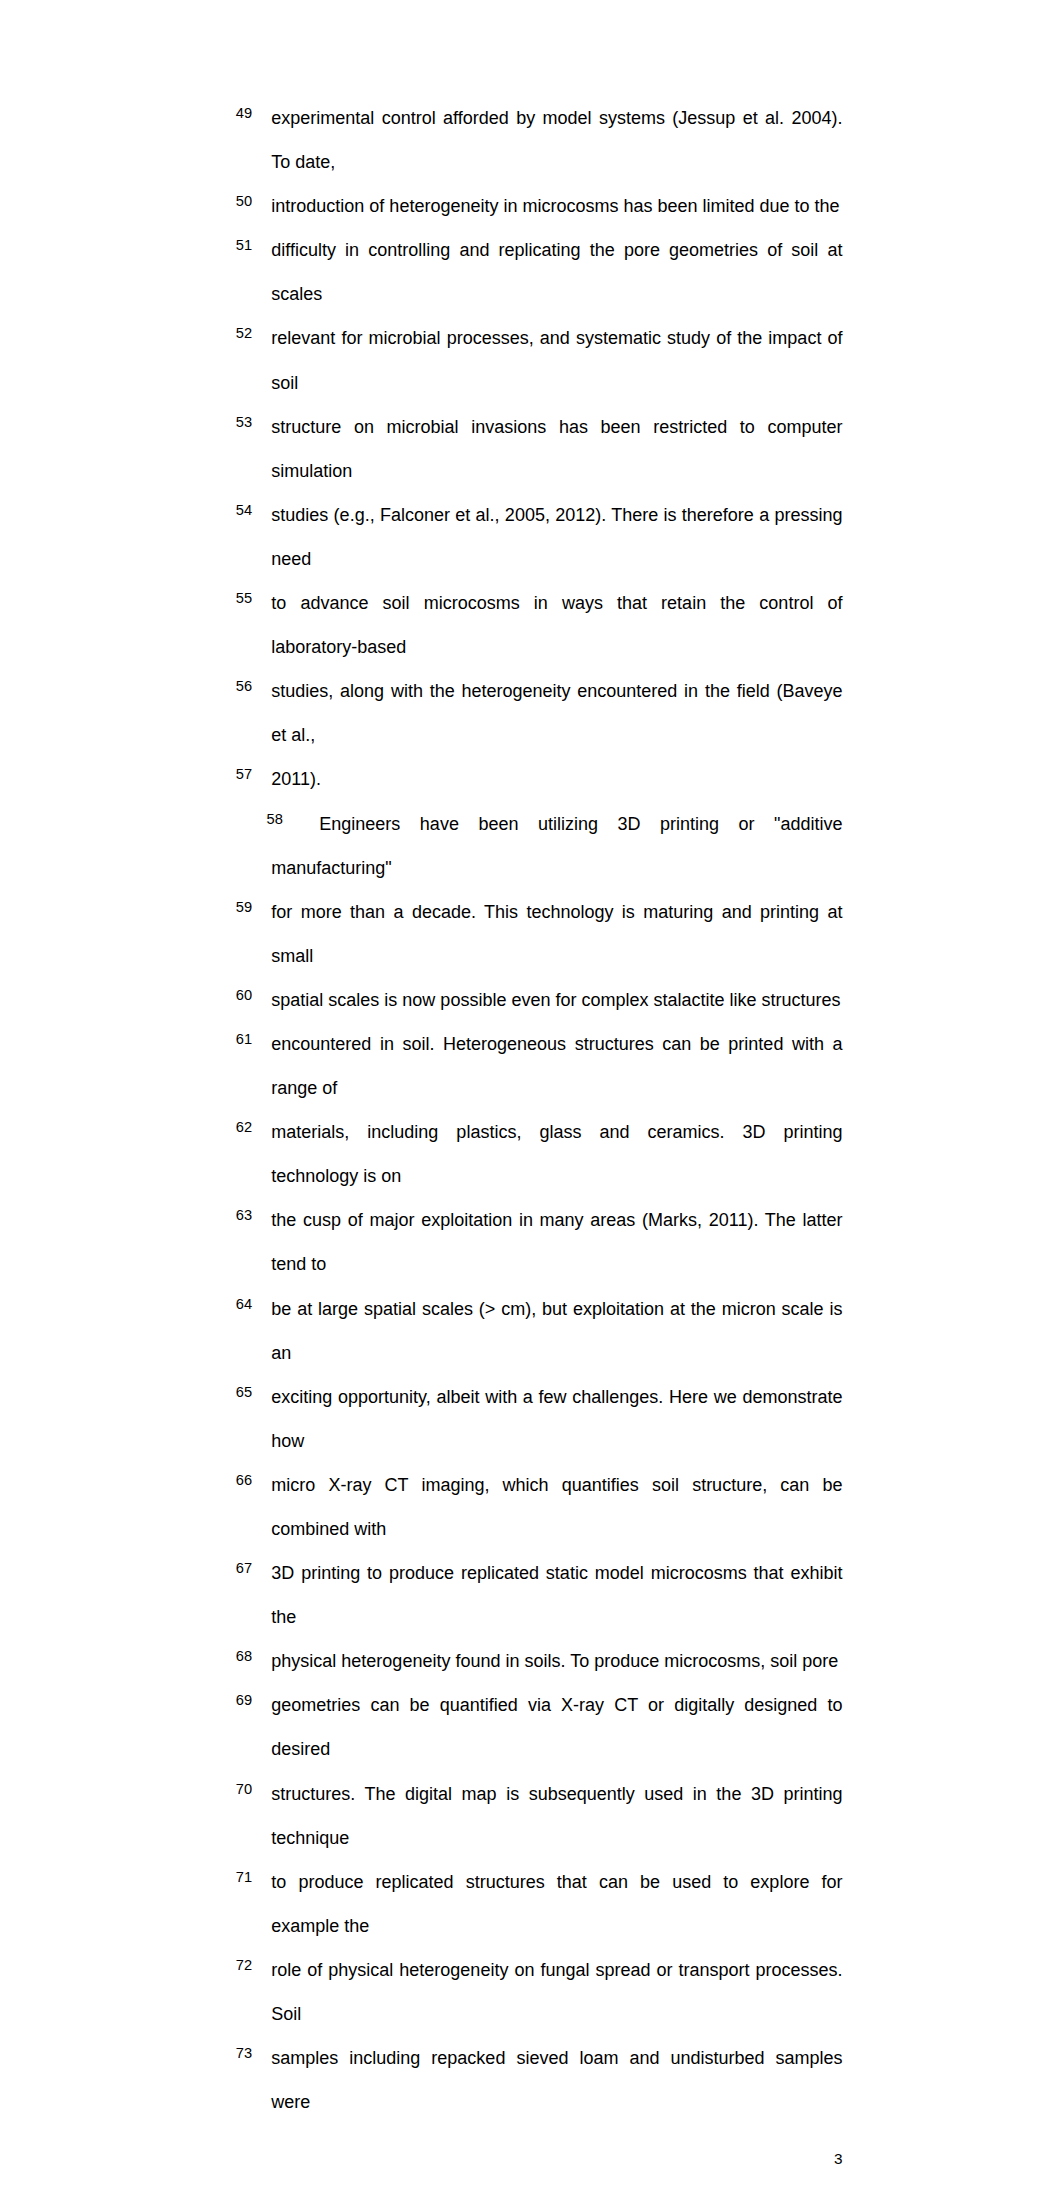experimental control afforded by model systems (Jessup et al. 2004). To date,
introduction of heterogeneity in microcosms has been limited due to the
difficulty in controlling and replicating the pore geometries of soil at scales
relevant for microbial processes, and systematic study of the impact of soil
structure on microbial invasions has been restricted to computer simulation
studies (e.g., Falconer et al., 2005, 2012). There is therefore a pressing need
to advance soil microcosms in ways that retain the control of laboratory-based
studies, along with the heterogeneity encountered in the field (Baveye et al.,
2011).
Engineers have been utilizing 3D printing or "additive manufacturing"
for more than a decade. This technology is maturing and printing at small
spatial scales is now possible even for complex stalactite like structures
encountered in soil. Heterogeneous structures can be printed with a range of
materials, including plastics, glass and ceramics. 3D printing technology is on
the cusp of major exploitation in many areas (Marks, 2011). The latter tend to
be at large spatial scales (> cm), but exploitation at the micron scale is an
exciting opportunity, albeit with a few challenges. Here we demonstrate how
micro X-ray CT imaging, which quantifies soil structure, can be combined with
3D printing to produce replicated static model microcosms that exhibit the
physical heterogeneity found in soils. To produce microcosms, soil pore
geometries can be quantified via X-ray CT or digitally designed to desired
structures. The digital map is subsequently used in the 3D printing technique
to produce replicated structures that can be used to explore for example the
role of physical heterogeneity on fungal spread or transport processes. Soil
samples including repacked sieved loam and undisturbed samples were
3